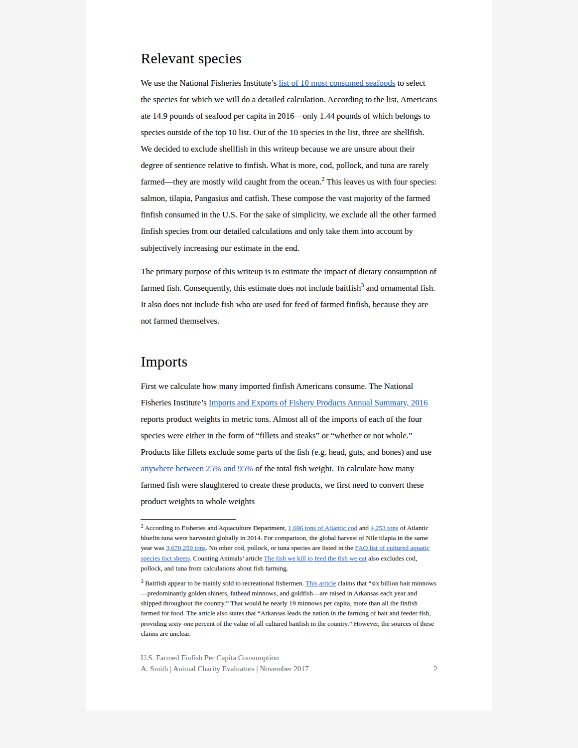Relevant species
We use the National Fisheries Institute’s list of 10 most consumed seafoods to select the species for which we will do a detailed calculation. According to the list, Americans ate 14.9 pounds of seafood per capita in 2016—only 1.44 pounds of which belongs to species outside of the top 10 list. Out of the 10 species in the list, three are shellfish. We decided to exclude shellfish in this writeup because we are unsure about their degree of sentience relative to finfish. What is more, cod, pollock, and tuna are rarely farmed—they are mostly wild caught from the ocean.2 This leaves us with four species: salmon, tilapia, Pangasius and catfish. These compose the vast majority of the farmed finfish consumed in the U.S. For the sake of simplicity, we exclude all the other farmed finfish species from our detailed calculations and only take them into account by subjectively increasing our estimate in the end.
The primary purpose of this writeup is to estimate the impact of dietary consumption of farmed fish. Consequently, this estimate does not include baitfish3 and ornamental fish. It also does not include fish who are used for feed of farmed finfish, because they are not farmed themselves.
Imports
First we calculate how many imported finfish Americans consume. The National Fisheries Institute’s Imports and Exports of Fishery Products Annual Summary, 2016 reports product weights in metric tons. Almost all of the imports of each of the four species were either in the form of “fillets and steaks” or “whether or not whole.” Products like fillets exclude some parts of the fish (e.g. head, guts, and bones) and use anywhere between 25% and 95% of the total fish weight. To calculate how many farmed fish were slaughtered to create these products, we first need to convert these product weights to whole weights
2 According to Fisheries and Aquaculture Department, 1,696 tons of Atlantic cod and 4,253 tons of Atlantic bluefin tuna were harvested globally in 2014. For comparison, the global harvest of Nile tilapia in the same year was 3,670,259 tons. No other cod, pollock, or tuna species are listed in the FAO list of cultured aquatic species fact sheets. Counting Animals’ article The fish we kill to feed the fish we eat also excludes cod, pollock, and tuna from calculations about fish farming.
3 Baitfish appear to be mainly sold to recreational fishermen. This article claims that “six billion bait minnows—predominantly golden shiners, fathead minnows, and goldfish—are raised in Arkansas each year and shipped throughout the country.” That would be nearly 19 minnows per capita, more than all the finfish farmed for food. The article also states that “Arkansas leads the nation in the farming of bait and feeder fish, providing sixty-one percent of the value of all cultured baitfish in the country.” However, the sources of these claims are unclear.
U.S. Farmed Finfish Per Capita Consumption
A. Smith | Animal Charity Evaluators | November 2017
2